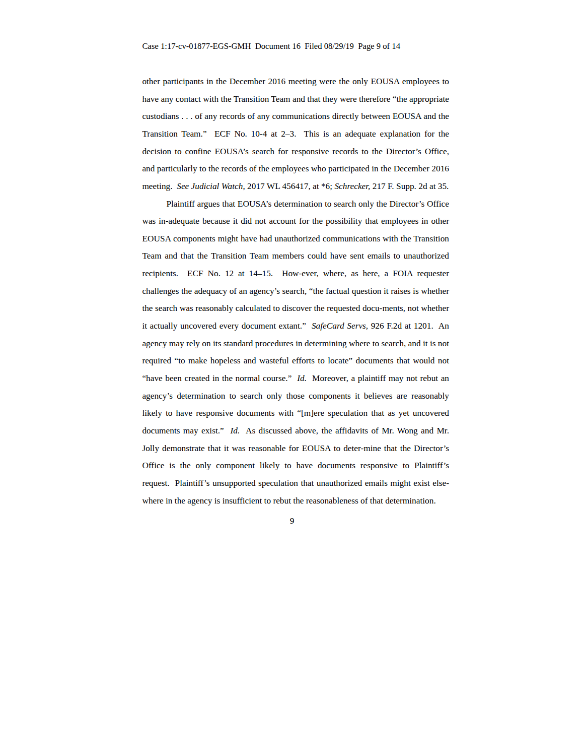Case 1:17-cv-01877-EGS-GMH Document 16 Filed 08/29/19 Page 9 of 14
other participants in the December 2016 meeting were the only EOUSA employees to have any contact with the Transition Team and that they were therefore “the appropriate custodians . . . of any records of any communications directly between EOUSA and the Transition Team.” ECF No. 10-4 at 2–3. This is an adequate explanation for the decision to confine EOUSA’s search for responsive records to the Director’s Office, and particularly to the records of the employees who participated in the December 2016 meeting. See Judicial Watch, 2017 WL 456417, at *6; Schrecker, 217 F. Supp. 2d at 35.
Plaintiff argues that EOUSA’s determination to search only the Director’s Office was in-adequate because it did not account for the possibility that employees in other EOUSA components might have had unauthorized communications with the Transition Team and that the Transition Team members could have sent emails to unauthorized recipients. ECF No. 12 at 14–15. How-ever, where, as here, a FOIA requester challenges the adequacy of an agency’s search, “the factual question it raises is whether the search was reasonably calculated to discover the requested docu-ments, not whether it actually uncovered every document extant.” SafeCard Servs, 926 F.2d at 1201. An agency may rely on its standard procedures in determining where to search, and it is not required “to make hopeless and wasteful efforts to locate” documents that would not “have been created in the normal course.” Id. Moreover, a plaintiff may not rebut an agency’s determination to search only those components it believes are reasonably likely to have responsive documents with “[m]ere speculation that as yet uncovered documents may exist.” Id. As discussed above, the affidavits of Mr. Wong and Mr. Jolly demonstrate that it was reasonable for EOUSA to deter-mine that the Director’s Office is the only component likely to have documents responsive to Plaintiff’s request. Plaintiff’s unsupported speculation that unauthorized emails might exist else-where in the agency is insufficient to rebut the reasonableness of that determination.
9